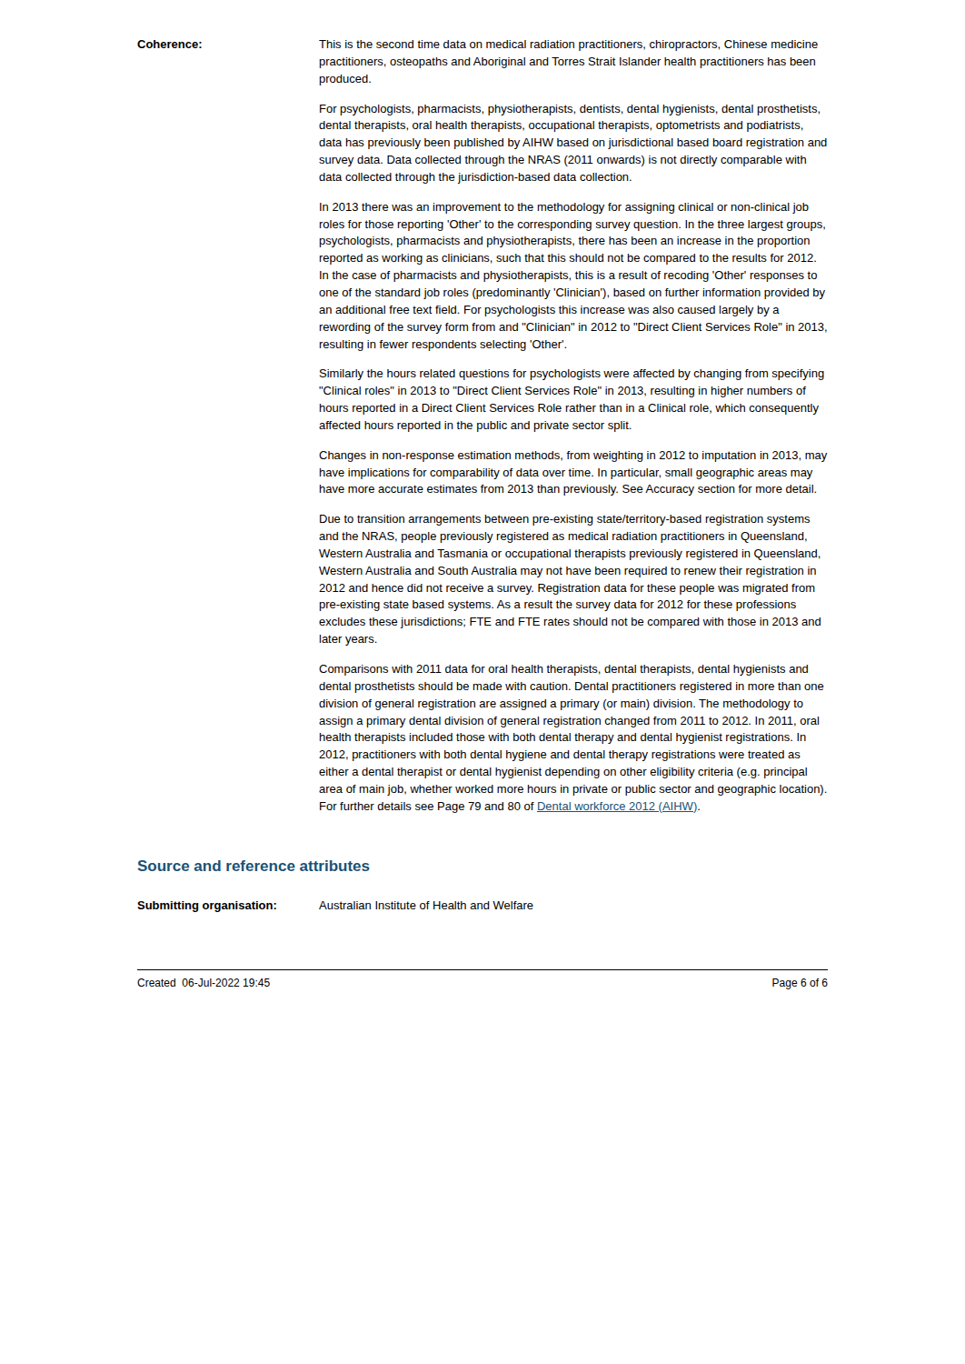Coherence:
This is the second time data on medical radiation practitioners, chiropractors, Chinese medicine practitioners, osteopaths and Aboriginal and Torres Strait Islander health practitioners has been produced.
For psychologists, pharmacists, physiotherapists, dentists, dental hygienists, dental prosthetists, dental therapists, oral health therapists, occupational therapists, optometrists and podiatrists, data has previously been published by AIHW based on jurisdictional based board registration and survey data. Data collected through the NRAS (2011 onwards) is not directly comparable with data collected through the jurisdiction-based data collection.
In 2013 there was an improvement to the methodology for assigning clinical or non-clinical job roles for those reporting 'Other' to the corresponding survey question. In the three largest groups, psychologists, pharmacists and physiotherapists, there has been an increase in the proportion reported as working as clinicians, such that this should not be compared to the results for 2012. In the case of pharmacists and physiotherapists, this is a result of recoding 'Other' responses to one of the standard job roles (predominantly 'Clinician'), based on further information provided by an additional free text field. For psychologists this increase was also caused largely by a rewording of the survey form from and "Clinician" in 2012 to "Direct Client Services Role" in 2013, resulting in fewer respondents selecting 'Other'.
Similarly the hours related questions for psychologists were affected by changing from specifying "Clinical roles" in 2013 to "Direct Client Services Role" in 2013, resulting in higher numbers of hours reported in a Direct Client Services Role rather than in a Clinical role, which consequently affected hours reported in the public and private sector split.
Changes in non-response estimation methods, from weighting in 2012 to imputation in 2013, may have implications for comparability of data over time. In particular, small geographic areas may have more accurate estimates from 2013 than previously. See Accuracy section for more detail.
Due to transition arrangements between pre-existing state/territory-based registration systems and the NRAS, people previously registered as medical radiation practitioners in Queensland, Western Australia and Tasmania or occupational therapists previously registered in Queensland, Western Australia and South Australia may not have been required to renew their registration in 2012 and hence did not receive a survey. Registration data for these people was migrated from pre-existing state based systems. As a result the survey data for 2012 for these professions excludes these jurisdictions; FTE and FTE rates should not be compared with those in 2013 and later years.
Comparisons with 2011 data for oral health therapists, dental therapists, dental hygienists and dental prosthetists should be made with caution. Dental practitioners registered in more than one division of general registration are assigned a primary (or main) division. The methodology to assign a primary dental division of general registration changed from 2011 to 2012. In 2011, oral health therapists included those with both dental therapy and dental hygienist registrations. In 2012, practitioners with both dental hygiene and dental therapy registrations were treated as either a dental therapist or dental hygienist depending on other eligibility criteria (e.g. principal area of main job, whether worked more hours in private or public sector and geographic location). For further details see Page 79 and 80 of Dental workforce 2012 (AIHW).
Source and reference attributes
Submitting organisation:
Australian Institute of Health and Welfare
Created 06-Jul-2022 19:45
Page 6 of 6